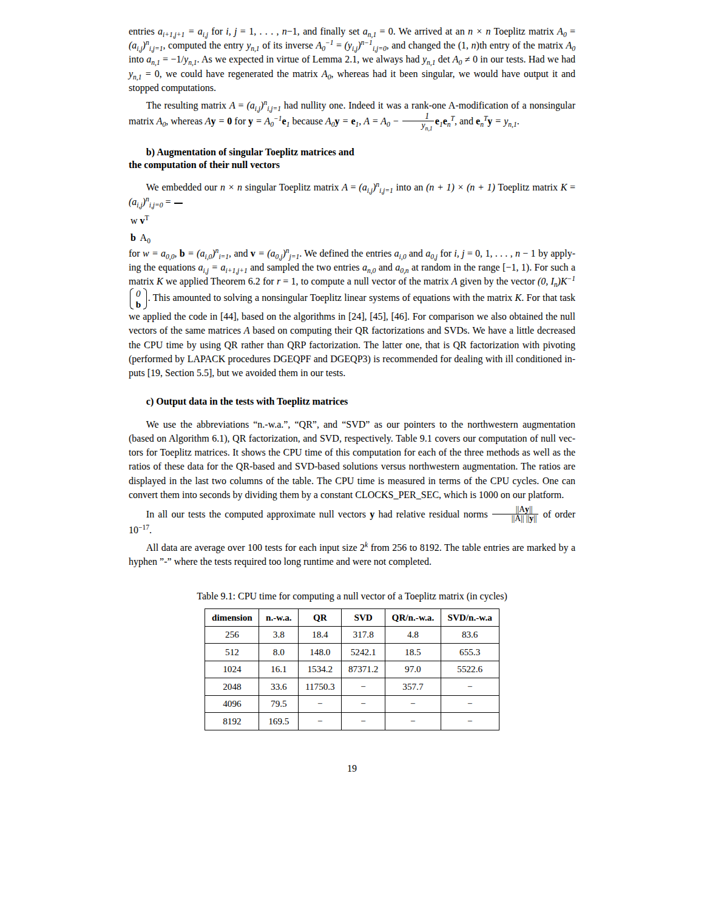entries ai+1,j+1 = ai,j for i, j = 1, . . . , n−1, and finally set an,1 = 0. We arrived at an n × n Toeplitz matrix A0 = (ai,j)ni,j=1, computed the entry yn,1 of its inverse A0−1 = (yi,j)n−1i,j=0, and changed the (1, n)th entry of the matrix A0 into an,1 = −1/yn,1. As we expected in virtue of Lemma 2.1, we always had yn,1 det A0 ≠ 0 in our tests. Had we had yn,1 = 0, we could have regenerated the matrix A0, whereas had it been singular, we would have output it and stopped computations.
The resulting matrix A = (ai,j)ni,j=1 had nullity one. Indeed it was a rank-one A-modification of a nonsingular matrix A0, whereas Ay = 0 for y = A0−1e1 because A0y = e1, A = A0 − 1 yn,1 e1enT, and enTy = yn,1.
b) Augmentation of singular Toeplitz matrices and
the computation of their null vectors
We embedded our n × n singular Toeplitz matrix A = (ai,j)ni,j=1 into an (n + 1) × (n + 1) Toeplitz matrix K = (ai,j)ni,j=0 =
| w | v T |
| b | A 0 |
for w = a0,0, b = (ai,0)ni=1, and v = (a0,j)nj=1. We defined the entries ai,0 and a0,j for i, j = 0, 1, . . . , n − 1 by applying the equations ai,j = ai+1,j+1 and sampled the two entries an,0 and a0,n at random in the range [−1, 1). For such a matrix K we applied Theorem 6.2 for r = 1, to compute a null vector of the matrix A given by the vector (0, In)K−1
| 0 |
| b |
. This amounted to solving a nonsingular Toeplitz linear systems of equations with the matrix K. For that task we applied the code in [44], based on the algorithms in [24], [45], [46]. For comparison we also obtained the null vectors of the same matrices A based on computing their QR factorizations and SVDs. We have a little decreased the CPU time by using QR rather than QRP factorization. The latter one, that is QR factorization with pivoting (performed by LAPACK procedures DGEQPF and DGEQP3) is recommended for dealing with ill conditioned inputs [19, Section 5.5], but we avoided them in our tests.
c) Output data in the tests with Toeplitz matrices
We use the abbreviations “n.-w.a.”, “QR”, and “SVD” as our pointers to the northwestern augmentation (based on Algorithm 6.1), QR factorization, and SVD, respectively. Table 9.1 covers our computation of null vectors for Toeplitz matrices. It shows the CPU time of this computation for each of the three methods as well as the ratios of these data for the QR-based and SVD-based solutions versus northwestern augmentation. The ratios are displayed in the last two columns of the table. The CPU time is measured in terms of the CPU cycles. One can convert them into seconds by dividing them by a constant CLOCKS_PER_SEC, which is 1000 on our platform.
In all our tests the computed approximate null vectors y had relative residual norms ||Ay||||A|| ||y|| of order 10−17.
All data are average over 100 tests for each input size 2k from 256 to 8192. The table entries are marked by a hyphen ”-” where the tests required too long runtime and were not completed.
Table 9.1: CPU time for computing a null vector of a Toeplitz matrix (in cycles)
| dimension | n.-w.a. | QR | SVD | QR/n.-w.a. | SVD/n.-w.a |
| --- | --- | --- | --- | --- | --- |
| 256 | 3.8 | 18.4 | 317.8 | 4.8 | 83.6 |
| 512 | 8.0 | 148.0 | 5242.1 | 18.5 | 655.3 |
| 1024 | 16.1 | 1534.2 | 87371.2 | 97.0 | 5522.6 |
| 2048 | 33.6 | 11750.3 | − | 357.7 | − |
| 4096 | 79.5 | − | − | − | − |
| 8192 | 169.5 | − | − | − | − |
19